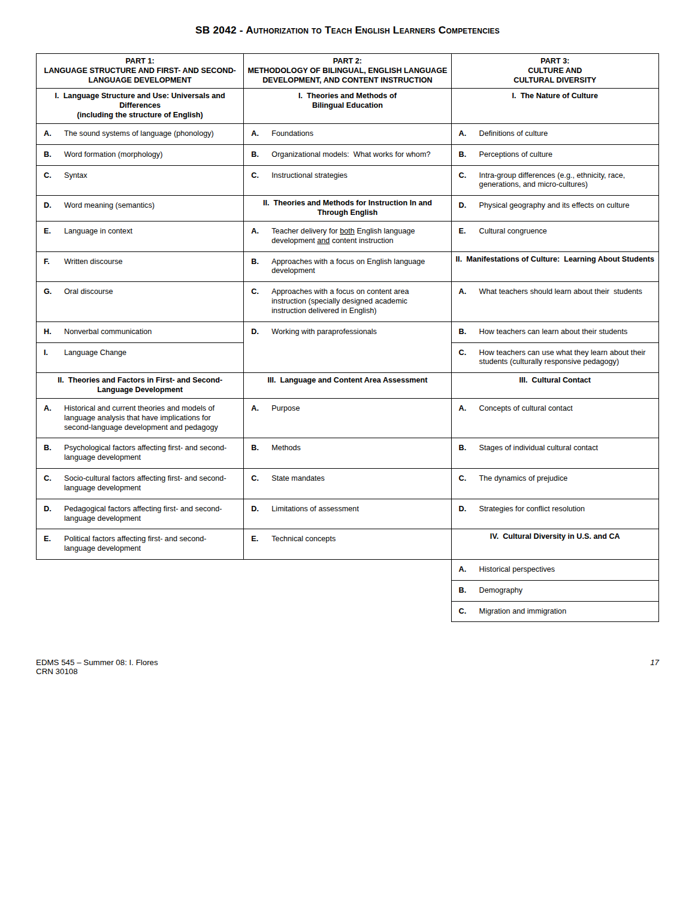SB 2042 - Authorization to Teach English Learners Competencies
| PART 1: LANGUAGE STRUCTURE AND FIRST- AND SECOND-LANGUAGE DEVELOPMENT | PART 2: METHODOLOGY OF BILINGUAL, ENGLISH LANGUAGE DEVELOPMENT, AND CONTENT INSTRUCTION | PART 3: CULTURE AND CULTURAL DIVERSITY |
| --- | --- | --- |
| I. Language Structure and Use: Universals and Differences (including the structure of English) | I. Theories and Methods of Bilingual Education | I. The Nature of Culture |
| / A. / The sound systems of language (phonology) / | / A. / Foundations / | / A. / Definitions of culture / |
| / B. / Word formation (morphology) / | / B. / Organizational models: What works for whom? / | / B. / Perceptions of culture / |
| / C. / Syntax / | / C. / Instructional strategies / | / C. / Intra-group differences (e.g., ethnicity, race, generations, and micro-cultures) / |
| / D. / Word meaning (semantics) / | II. Theories and Methods for Instruction In and Through English | / D. / Physical geography and its effects on culture / |
| / E. / Language in context / | / A. / Teacher delivery for both English language development and content instruction / | / E. / Cultural congruence / |
| / F. / Written discourse / | / B. / Approaches with a focus on English language development / | II. Manifestations of Culture: Learning About Students |
| / G. / Oral discourse / | / C. / Approaches with a focus on content area instruction (specially designed academic instruction delivered in English) / | / A. / What teachers should learn about their students / |
| / H. / Nonverbal communication / | / D. / Working with paraprofessionals / | / B. / How teachers can learn about their students / |
| / I. / Language Change / | / C. / How teachers can use what they learn about their students (culturally responsive pedagogy) / |
| II. Theories and Factors in First- and Second-Language Development | III. Language and Content Area Assessment | III. Cultural Contact |
| / A. / Historical and current theories and models of language analysis that have implications for second-language development and pedagogy / | / A. / Purpose / | / A. / Concepts of cultural contact / |
| / B. / Psychological factors affecting first- and second-language development / | / B. / Methods / | / B. / Stages of individual cultural contact / |
| / C. / Socio-cultural factors affecting first- and second-language development / | / C. / State mandates / | / C. / The dynamics of prejudice / |
| / D. / Pedagogical factors affecting first- and second-language development / | / D. / Limitations of assessment / | / D. / Strategies for conflict resolution / |
| / E. / Political factors affecting first- and second-language development / | / E. / Technical concepts / | IV. Cultural Diversity in U.S. and CA |
| | | / A. / Historical perspectives / |
| | | / B. / Demography / |
| | | / C. / Migration and immigration / |
17 EDMS 545 – Summer 08: I. Flores CRN 30108